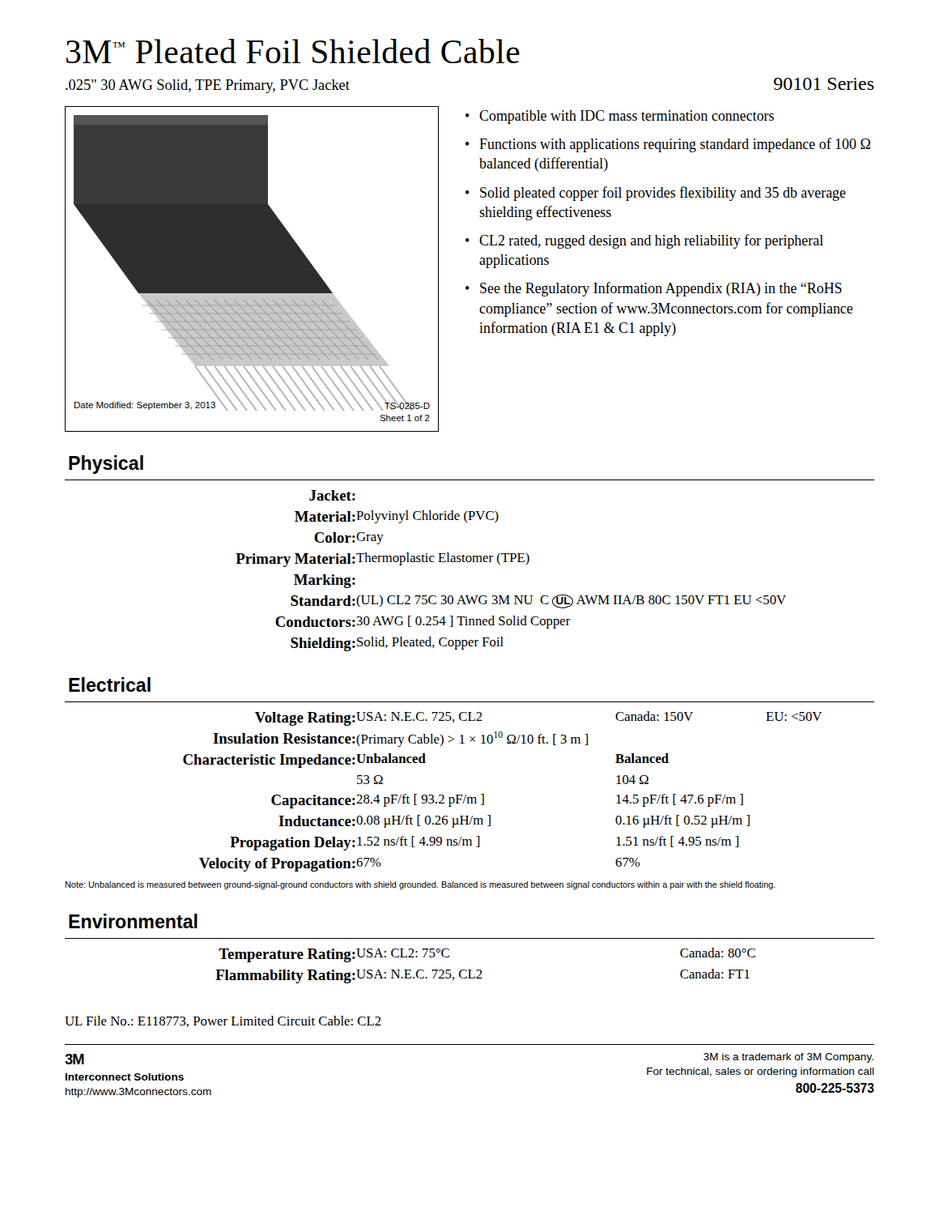3M™ Pleated Foil Shielded Cable
.025" 30 AWG Solid, TPE Primary, PVC Jacket
90101 Series
Date Modified: September 3, 2013 TS-0285-D
Sheet 1 of 2
Compatible with IDC mass termination connectors
Functions with applications requiring standard impedance of 100 Ω balanced (differential)
Solid pleated copper foil provides flexibility and 35 db average shielding effectiveness
CL2 rated, rugged design and high reliability for peripheral applications
See the Regulatory Information Appendix (RIA) in the “RoHS compliance” section of www.3Mconnectors.com for compliance information (RIA E1 & C1 apply)
Physical
| Jacket: | |
| Material: | Polyvinyl Chloride (PVC) |
| Color: | Gray |
| Primary Material: | Thermoplastic Elastomer (TPE) |
| Marking: | |
| Standard: | (UL) CL2 75C 30 AWG 3M NU C UL AWM IIA/B 80C 150V FT1 EU <50V |
| Conductors: | 30 AWG [ 0.254 ] Tinned Solid Copper |
| Shielding: | Solid, Pleated, Copper Foil |
Electrical
| Voltage Rating: | USA: N.E.C. 725, CL2 | Canada: 150V | EU: <50V |
| Insulation Resistance: | (Primary Cable) > 1 × 10 10 Ω/10 ft. [ 3 m ] |
| Characteristic Impedance: | Unbalanced | Balanced |
| | 53 Ω | 104 Ω |
| Capacitance: | 28.4 pF/ft [ 93.2 pF/m ] | 14.5 pF/ft [ 47.6 pF/m ] |
| Inductance: | 0.08 µH/ft [ 0.26 µH/m ] | 0.16 µH/ft [ 0.52 µH/m ] |
| Propagation Delay: | 1.52 ns/ft [ 4.99 ns/m ] | 1.51 ns/ft [ 4.95 ns/m ] |
| Velocity of Propagation: | 67% | 67% |
Note: Unbalanced is measured between ground-signal-ground conductors with shield grounded. Balanced is measured between signal conductors within a pair with the shield floating.
Environmental
| Temperature Rating: | USA: CL2: 75°C | Canada: 80°C |
| Flammability Rating: | USA: N.E.C. 725, CL2 | Canada: FT1 |
UL File No.: E118773, Power Limited Circuit Cable: CL2
3M
Interconnect Solutions
http://www.3Mconnectors.com
3M is a trademark of 3M Company.
For technical, sales or ordering information call
800-225-5373